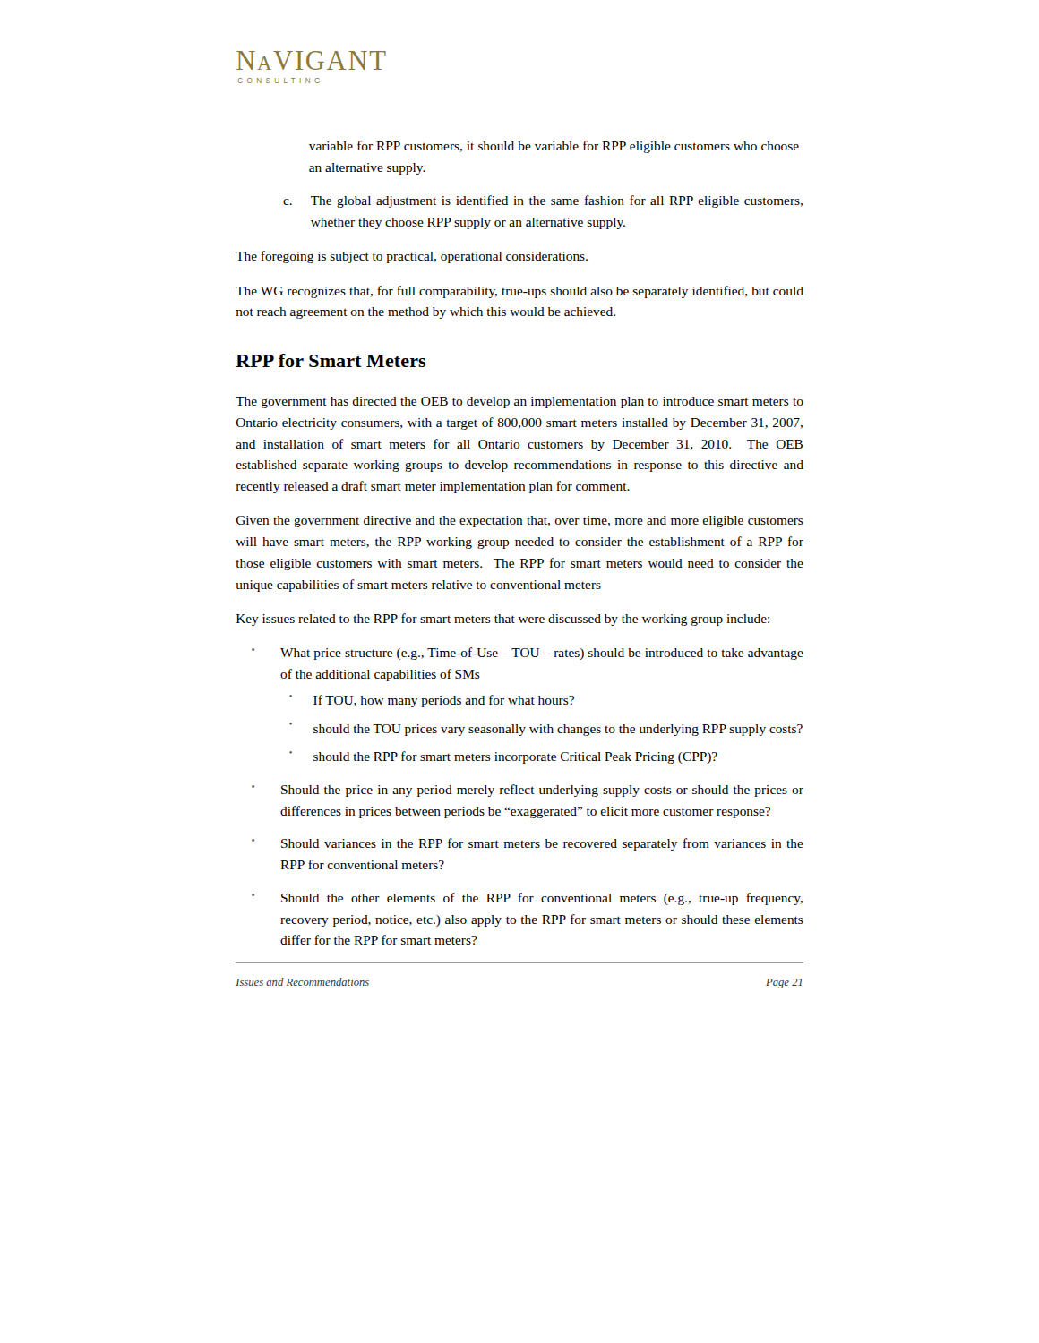NAVIGANT
CONSULTING
variable for RPP customers, it should be variable for RPP eligible customers who choose an alternative supply.
c.
The global adjustment is identified in the same fashion for all RPP eligible customers, whether they choose RPP supply or an alternative supply.
The foregoing is subject to practical, operational considerations.
The WG recognizes that, for full comparability, true-ups should also be separately identified, but could not reach agreement on the method by which this would be achieved.
RPP for Smart Meters
The government has directed the OEB to develop an implementation plan to introduce smart meters to Ontario electricity consumers, with a target of 800,000 smart meters installed by December 31, 2007, and installation of smart meters for all Ontario customers by December 31, 2010. The OEB established separate working groups to develop recommendations in response to this directive and recently released a draft smart meter implementation plan for comment.
Given the government directive and the expectation that, over time, more and more eligible customers will have smart meters, the RPP working group needed to consider the establishment of a RPP for those eligible customers with smart meters. The RPP for smart meters would need to consider the unique capabilities of smart meters relative to conventional meters
Key issues related to the RPP for smart meters that were discussed by the working group include:
What price structure (e.g., Time-of-Use – TOU – rates) should be introduced to take advantage of the additional capabilities of SMs
If TOU, how many periods and for what hours?
should the TOU prices vary seasonally with changes to the underlying RPP supply costs?
should the RPP for smart meters incorporate Critical Peak Pricing (CPP)?
Should the price in any period merely reflect underlying supply costs or should the prices or differences in prices between periods be “exaggerated” to elicit more customer response?
Should variances in the RPP for smart meters be recovered separately from variances in the RPP for conventional meters?
Should the other elements of the RPP for conventional meters (e.g., true-up frequency, recovery period, notice, etc.) also apply to the RPP for smart meters or should these elements differ for the RPP for smart meters?
Issues and Recommendations Page 21